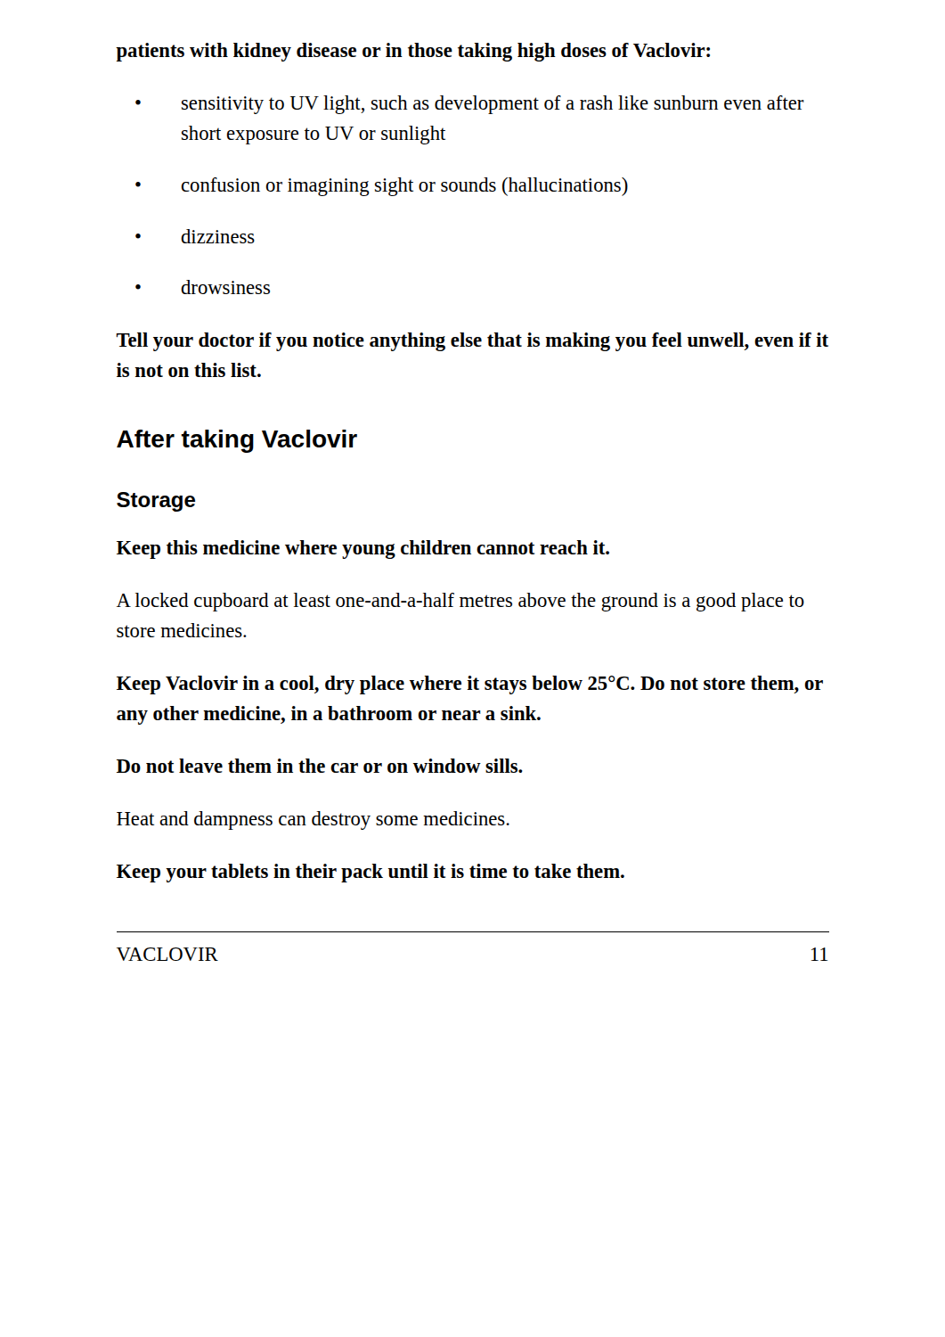patients with kidney disease or in those taking high doses of Vaclovir:
sensitivity to UV light, such as development of a rash like sunburn even after short exposure to UV or sunlight
confusion or imagining sight or sounds (hallucinations)
dizziness
drowsiness
Tell your doctor if you notice anything else that is making you feel unwell, even if it is not on this list.
After taking Vaclovir
Storage
Keep this medicine where young children cannot reach it.
A locked cupboard at least one-and-a-half metres above the ground is a good place to store medicines.
Keep Vaclovir in a cool, dry place where it stays below 25°C. Do not store them, or any other medicine, in a bathroom or near a sink.
Do not leave them in the car or on window sills.
Heat and dampness can destroy some medicines.
Keep your tablets in their pack until it is time to take them.
VACLOVIR 11